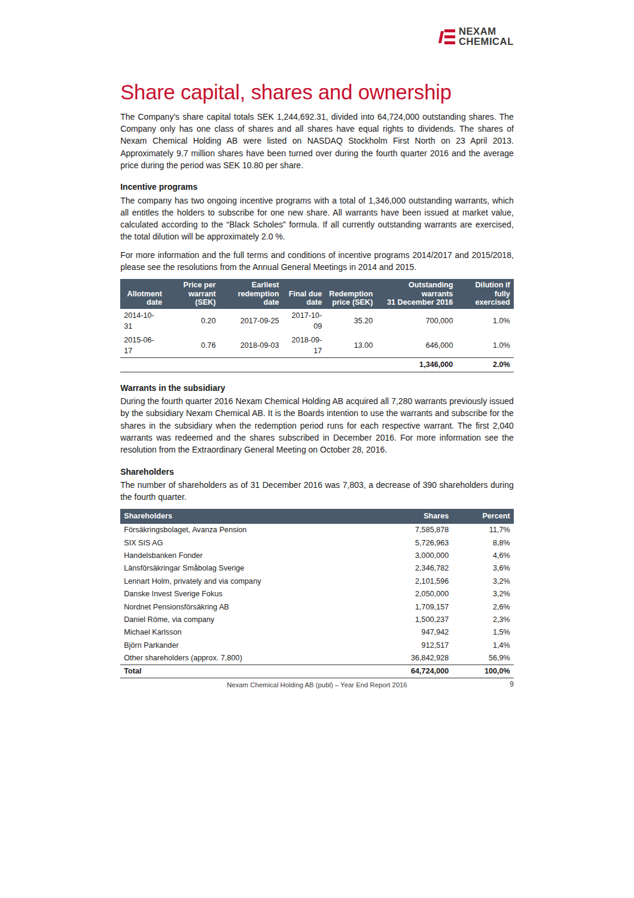NEXAM
CHEMICAL
Share capital, shares and ownership
The Company's share capital totals SEK 1,244,692.31, divided into 64,724,000 outstanding shares. The Company only has one class of shares and all shares have equal rights to dividends. The shares of Nexam Chemical Holding AB were listed on NASDAQ Stockholm First North on 23 April 2013. Approximately 9.7 million shares have been turned over during the fourth quarter 2016 and the average price during the period was SEK 10.80 per share.
Incentive programs
The company has two ongoing incentive programs with a total of 1,346,000 outstanding warrants, which all entitles the holders to subscribe for one new share. All warrants have been issued at market value, calculated according to the “Black Scholes” formula. If all currently outstanding warrants are exercised, the total dilution will be approximately 2.0 %.
For more information and the full terms and conditions of incentive programs 2014/2017 and 2015/2018, please see the resolutions from the Annual General Meetings in 2014 and 2015.
| Allotment date | Price per warrant (SEK) | Earliest redemption date | Final due date | Redemption price (SEK) | Outstanding warrants 31 December 2016 | Dilution if fully exercised |
| --- | --- | --- | --- | --- | --- | --- |
| 2014-10-31 | 0.20 | 2017-09-25 | 2017-10-09 | 35.20 | 700,000 | 1.0% |
| 2015-06-17 | 0.76 | 2018-09-03 | 2018-09-17 | 13.00 | 646,000 | 1.0% |
| | | | | | 1,346,000 | 2.0% |
Warrants in the subsidiary
During the fourth quarter 2016 Nexam Chemical Holding AB acquired all 7,280 warrants previously issued by the subsidiary Nexam Chemical AB. It is the Boards intention to use the warrants and subscribe for the shares in the subsidiary when the redemption period runs for each respective warrant. The first 2,040 warrants was redeemed and the shares subscribed in December 2016. For more information see the resolution from the Extraordinary General Meeting on October 28, 2016.
Shareholders
The number of shareholders as of 31 December 2016 was 7,803, a decrease of 390 shareholders during the fourth quarter.
| Shareholders | Shares | Percent |
| --- | --- | --- |
| Försäkringsbolaget, Avanza Pension | 7,585,878 | 11,7% |
| SIX SIS AG | 5,726,963 | 8,8% |
| Handelsbanken Fonder | 3,000,000 | 4,6% |
| Länsförsäkringar Småbolag Sverige | 2,346,782 | 3,6% |
| Lennart Holm, privately and via company | 2,101,596 | 3,2% |
| Danske Invest Sverige Fokus | 2,050,000 | 3,2% |
| Nordnet Pensionsförsäkring AB | 1,709,157 | 2,6% |
| Daniel Röme, via company | 1,500,237 | 2,3% |
| Michael Karlsson | 947,942 | 1,5% |
| Björn Parkander | 912,517 | 1,4% |
| Other shareholders (approx. 7,800) | 36,842,928 | 56,9% |
| Total | 64,724,000 | 100,0% |
Nexam Chemical Holding AB (publ) – Year End Report 2016
9